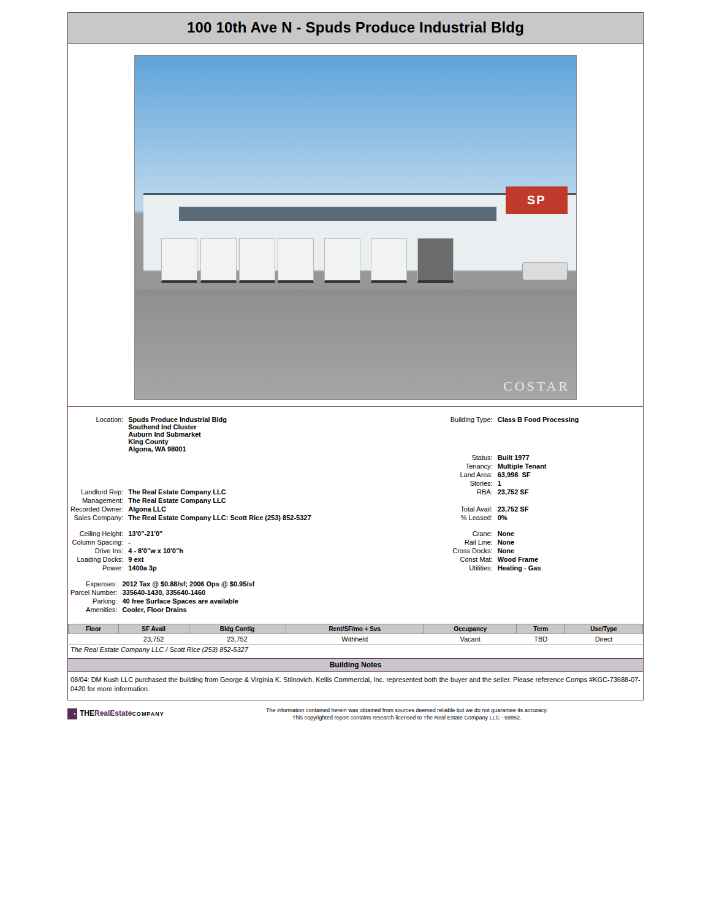100 10th Ave N - Spuds Produce Industrial Bldg
SP
COSTAR
| Location: | Spuds Produce Industrial Bldg Southend Ind Cluster Auburn Ind Submarket King County Algona, WA 98001 | Building Type: | Class B Food Processing |
| | | Status: | Built 1977 |
| | | Tenancy: | Multiple Tenant |
| | | Land Area: | 63,998 SF |
| | | Stories: | 1 |
| Landlord Rep: | The Real Estate Company LLC | RBA: | 23,752 SF |
| Management: | The Real Estate Company LLC | | |
| Recorded Owner: | Algona LLC | Total Avail: | 23,752 SF |
| Sales Company: | The Real Estate Company LLC: Scott Rice (253) 852-5327 | % Leased: | 0% |
| Ceiling Height: | 13'0"-21'0" | Crane: | None |
| Column Spacing: | - | Rail Line: | None |
| Drive Ins: | 4 - 8'0"w x 10'0"h | Cross Docks: | None |
| Loading Docks: | 9 ext | Const Mat: | Wood Frame |
| Power: | 1400a 3p | Utilities: | Heating - Gas |
| Expenses: | 2012 Tax @ $0.88/sf; 2006 Ops @ $0.95/sf |
| Parcel Number: | 335640-1430, 335640-1460 |
| Parking: | 40 free Surface Spaces are available |
| Amenities: | Cooler, Floor Drains |
| Floor | SF Avail | Bldg Contig | Rent/SF/mo + Svs | Occupancy | Term | Use/Type |
| --- | --- | --- | --- | --- | --- | --- |
| | 23,752 | 23,752 | Withheld | Vacant | TBD | Direct |
The Real Estate Company LLC / Scott Rice (253) 852-5327
Building Notes
08/04: DM Kush LLC purchased the building from George & Virginia K. Stilnovich. Kellis Commercial, Inc. represented both the buyer and the seller. Please reference Comps #KGC-73688-07-0420 for more information.
THE RealEstate COMPANY
The information contained herein was obtained from sources deemed reliable but we do not guarantee its accuracy.
This copyrighted report contains research licensed to The Real Estate Company LLC - 59952.